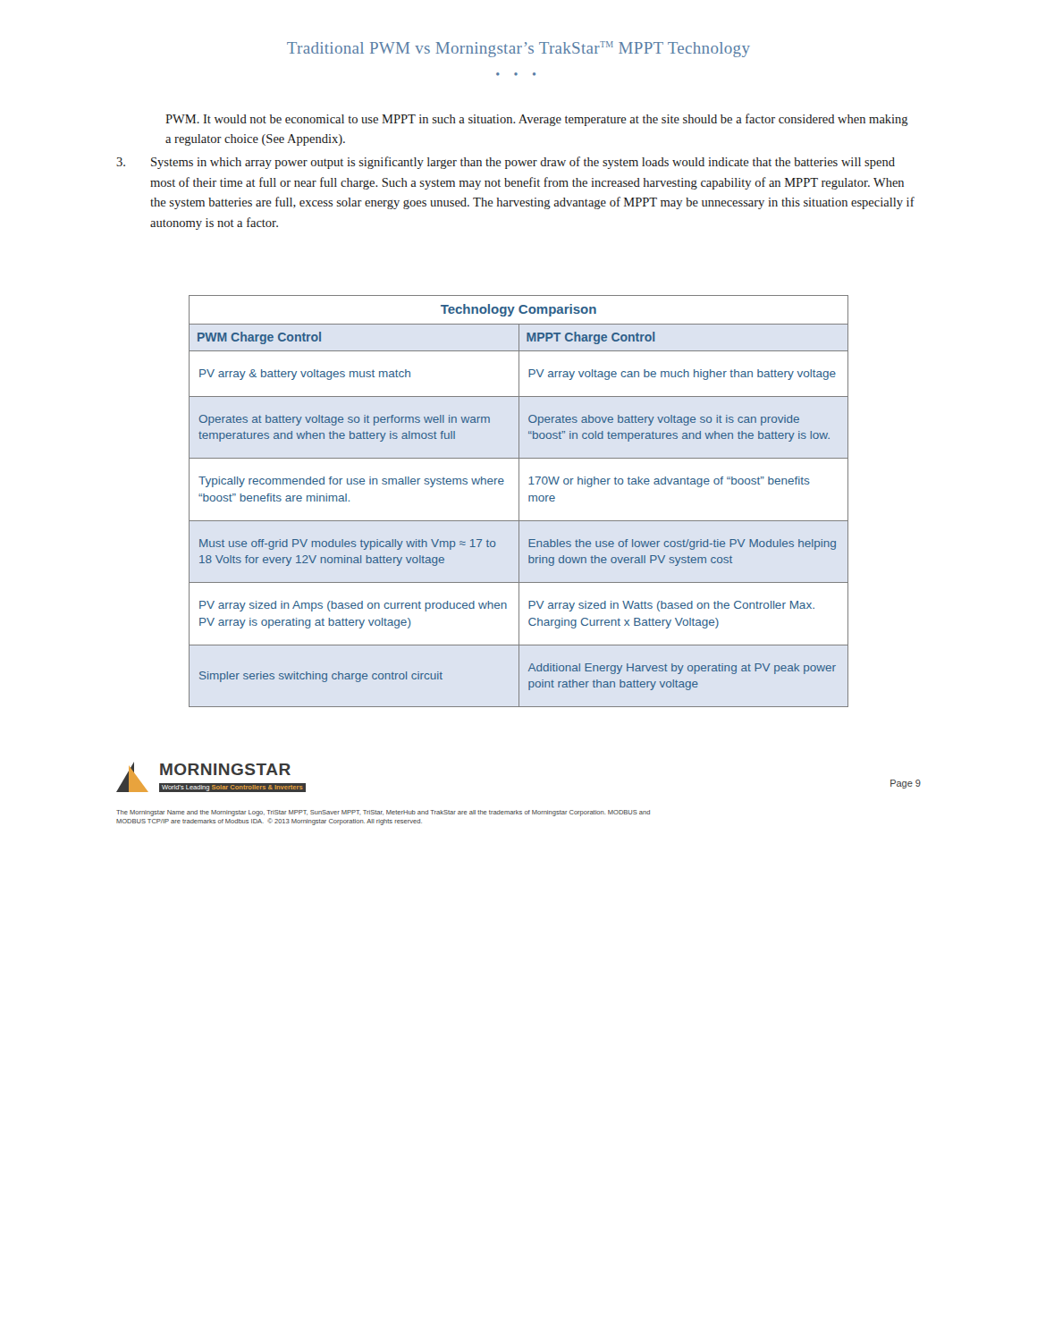Traditional PWM vs Morningstar’s TrakStarTM MPPT Technology
• • •
PWM. It would not be economical to use MPPT in such a situation. Average temperature at the site should be a factor considered when making a regulator choice (See Appendix).
3. Systems in which array power output is significantly larger than the power draw of the system loads would indicate that the batteries will spend most of their time at full or near full charge. Such a system may not benefit from the increased harvesting capability of an MPPT regulator. When the system batteries are full, excess solar energy goes unused. The harvesting advantage of MPPT may be unnecessary in this situation especially if autonomy is not a factor.
Technology Comparison
| PWM Charge Control | MPPT Charge Control |
| --- | --- |
| PV array & battery voltages must match | PV array voltage can be much higher than battery voltage |
| Operates at battery voltage so it performs well in warm temperatures and when the battery is almost full | Operates above battery voltage so it is can provide “boost” in cold temperatures and when the battery is low. |
| Typically recommended for use in smaller systems where “boost” benefits are minimal. | 170W or higher to take advantage of “boost” benefits more |
| Must use off-grid PV modules typically with Vmp ≈ 17 to 18 Volts for every 12V nominal battery voltage | Enables the use of lower cost/grid-tie PV Modules helping bring down the overall PV system cost |
| PV array sized in Amps (based on current produced when PV array is operating at battery voltage) | PV array sized in Watts (based on the Controller Max. Charging Current x Battery Voltage) |
| Simpler series switching charge control circuit | Additional Energy Harvest by operating at PV peak power point rather than battery voltage |
MORNINGSTAR
World's Leading Solar Controllers & Inverters
Page 9
The Morningstar Name and the Morningstar Logo, TriStar MPPT, SunSaver MPPT, TriStar, MeterHub and TrakStar are all the trademarks of Morningstar Corporation. MODBUS and
MODBUS TCP/IP are trademarks of Modbus IDA. © 2013 Morningstar Corporation. All rights reserved.